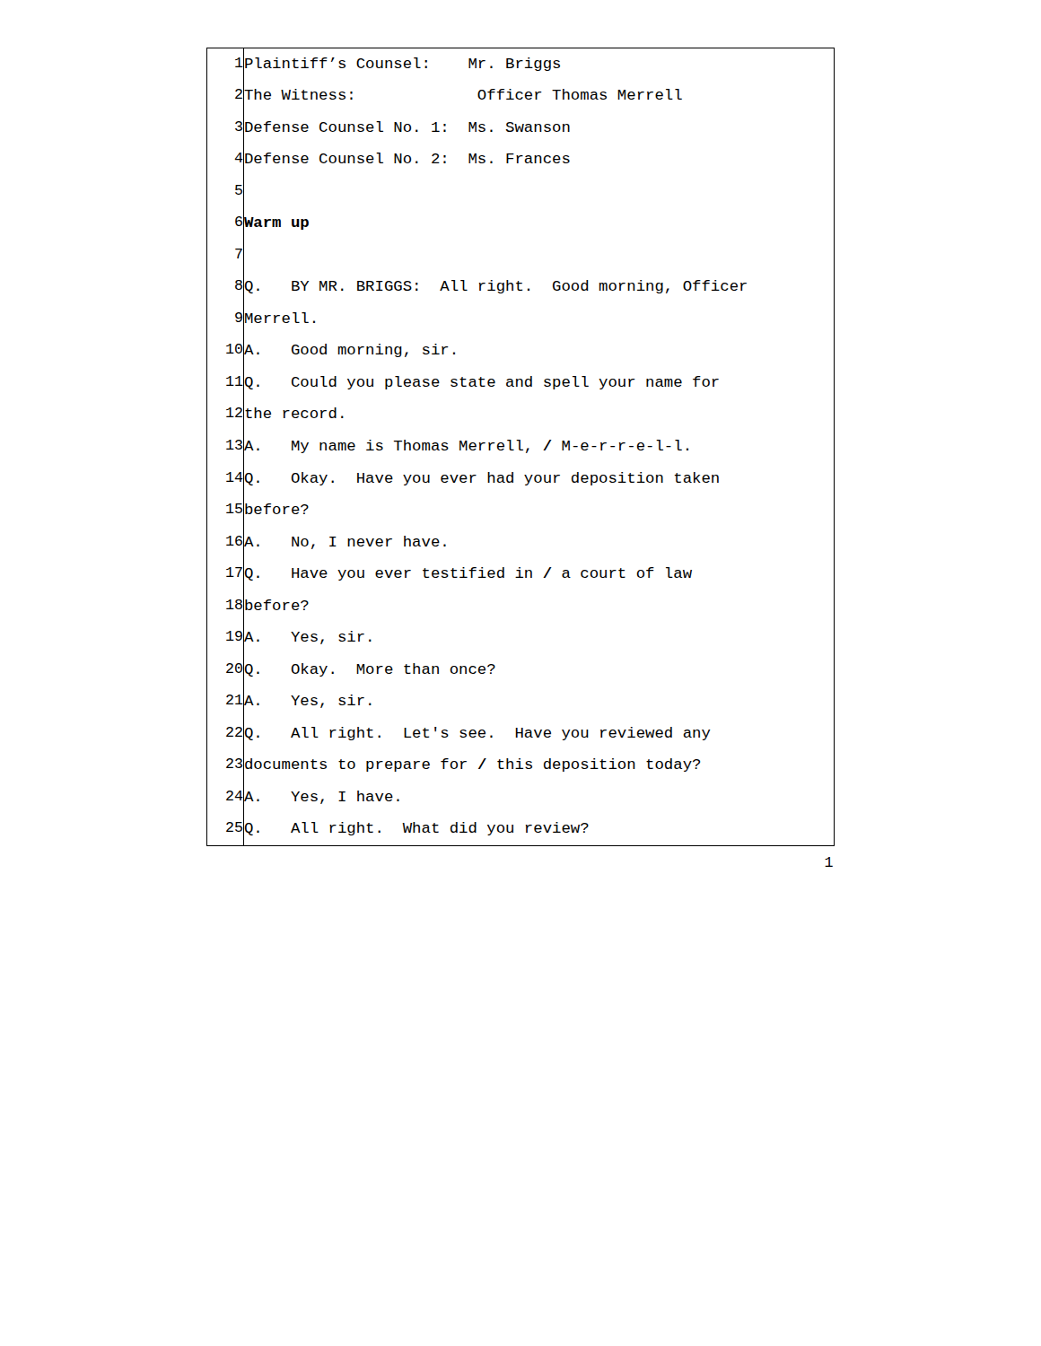| 1 | Plaintiff’s Counsel: Mr. Briggs |
| 2 | The Witness: Officer Thomas Merrell |
| 3 | Defense Counsel No. 1: Ms. Swanson |
| 4 | Defense Counsel No. 2: Ms. Frances |
| 5 | |
| 6 | Warm up |
| 7 | |
| 8 | Q. BY MR. BRIGGS: All right. Good morning, Officer |
| 9 | Merrell. |
| 10 | A. Good morning, sir. |
| 11 | Q. Could you please state and spell your name for |
| 12 | the record. |
| 13 | A. My name is Thomas Merrell, / M-e-r-r-e-l-l. |
| 14 | Q. Okay. Have you ever had your deposition taken |
| 15 | before? |
| 16 | A. No, I never have. |
| 17 | Q. Have you ever testified in / a court of law |
| 18 | before? |
| 19 | A. Yes, sir. |
| 20 | Q. Okay. More than once? |
| 21 | A. Yes, sir. |
| 22 | Q. All right. Let's see. Have you reviewed any |
| 23 | documents to prepare for / this deposition today? |
| 24 | A. Yes, I have. |
| 25 | Q. All right. What did you review? |
1